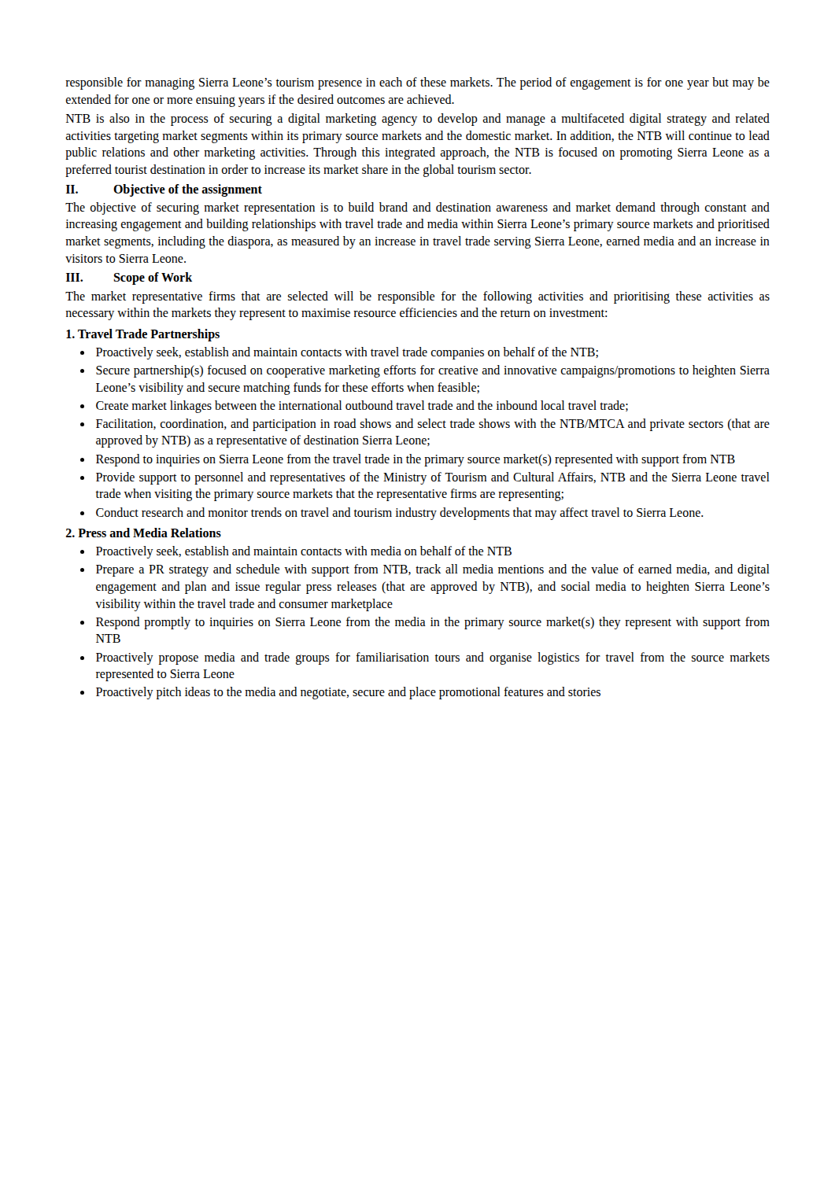responsible for managing Sierra Leone’s tourism presence in each of these markets. The period of engagement is for one year but may be extended for one or more ensuing years if the desired outcomes are achieved.
NTB is also in the process of securing a digital marketing agency to develop and manage a multifaceted digital strategy and related activities targeting market segments within its primary source markets and the domestic market. In addition, the NTB will continue to lead public relations and other marketing activities. Through this integrated approach, the NTB is focused on promoting Sierra Leone as a preferred tourist destination in order to increase its market share in the global tourism sector.
II. Objective of the assignment
The objective of securing market representation is to build brand and destination awareness and market demand through constant and increasing engagement and building relationships with travel trade and media within Sierra Leone’s primary source markets and prioritised market segments, including the diaspora, as measured by an increase in travel trade serving Sierra Leone, earned media and an increase in visitors to Sierra Leone.
III. Scope of Work
The market representative firms that are selected will be responsible for the following activities and prioritising these activities as necessary within the markets they represent to maximise resource efficiencies and the return on investment:
1. Travel Trade Partnerships
Proactively seek, establish and maintain contacts with travel trade companies on behalf of the NTB;
Secure partnership(s) focused on cooperative marketing efforts for creative and innovative campaigns/promotions to heighten Sierra Leone’s visibility and secure matching funds for these efforts when feasible;
Create market linkages between the international outbound travel trade and the inbound local travel trade;
Facilitation, coordination, and participation in road shows and select trade shows with the NTB/MTCA and private sectors (that are approved by NTB) as a representative of destination Sierra Leone;
Respond to inquiries on Sierra Leone from the travel trade in the primary source market(s) represented with support from NTB
Provide support to personnel and representatives of the Ministry of Tourism and Cultural Affairs, NTB and the Sierra Leone travel trade when visiting the primary source markets that the representative firms are representing;
Conduct research and monitor trends on travel and tourism industry developments that may affect travel to Sierra Leone.
2. Press and Media Relations
Proactively seek, establish and maintain contacts with media on behalf of the NTB
Prepare a PR strategy and schedule with support from NTB, track all media mentions and the value of earned media, and digital engagement and plan and issue regular press releases (that are approved by NTB), and social media to heighten Sierra Leone’s visibility within the travel trade and consumer marketplace
Respond promptly to inquiries on Sierra Leone from the media in the primary source market(s) they represent with support from NTB
Proactively propose media and trade groups for familiarisation tours and organise logistics for travel from the source markets represented to Sierra Leone
Proactively pitch ideas to the media and negotiate, secure and place promotional features and stories